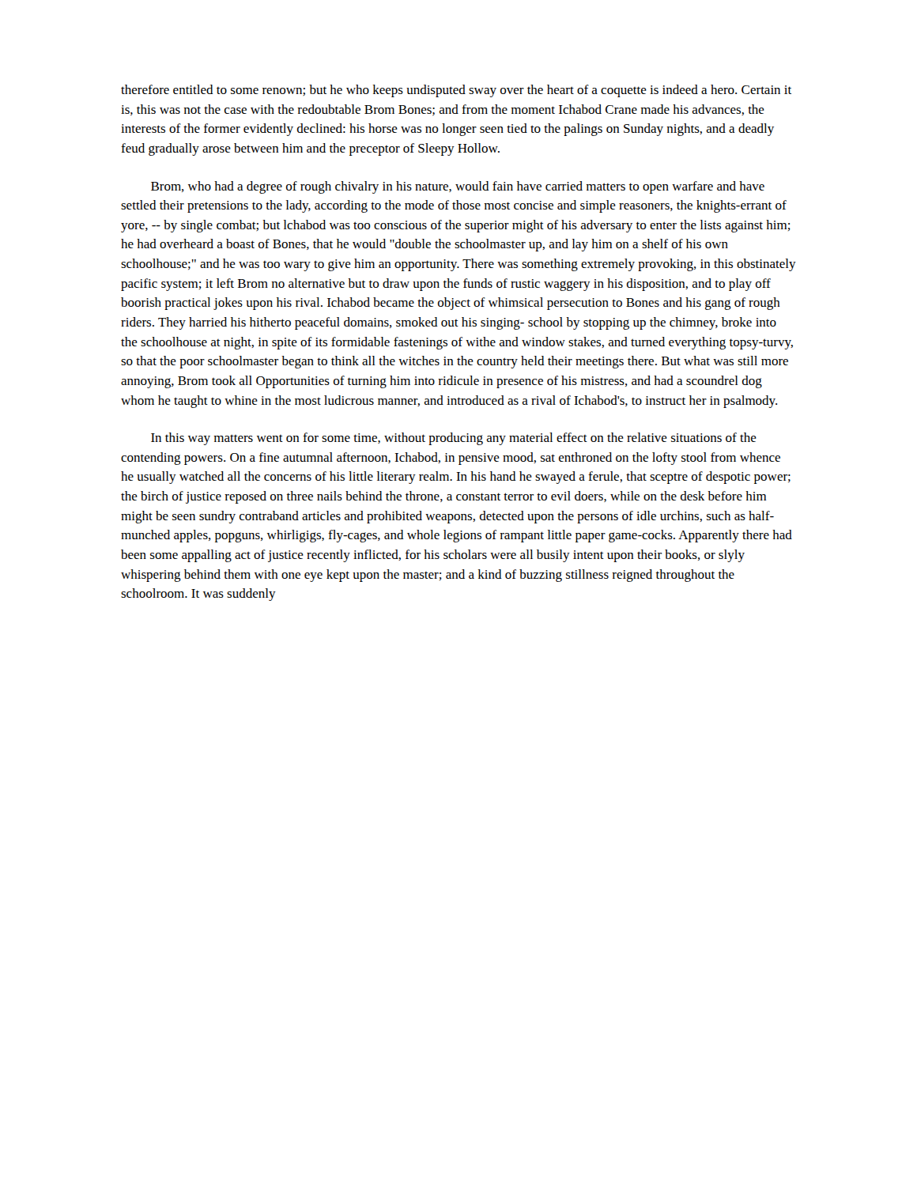therefore entitled to some renown; but he who keeps undisputed sway over the heart of a coquette is indeed a hero. Certain it is, this was not the case with the redoubtable Brom Bones; and from the moment Ichabod Crane made his advances, the interests of the former evidently declined: his horse was no longer seen tied to the palings on Sunday nights, and a deadly feud gradually arose between him and the preceptor of Sleepy Hollow.
Brom, who had a degree of rough chivalry in his nature, would fain have carried matters to open warfare and have settled their pretensions to the lady, according to the mode of those most concise and simple reasoners, the knights-errant of yore, -- by single combat; but lchabod was too conscious of the superior might of his adversary to enter the lists against him; he had overheard a boast of Bones, that he would "double the schoolmaster up, and lay him on a shelf of his own schoolhouse;" and he was too wary to give him an opportunity. There was something extremely provoking, in this obstinately pacific system; it left Brom no alternative but to draw upon the funds of rustic waggery in his disposition, and to play off boorish practical jokes upon his rival. Ichabod became the object of whimsical persecution to Bones and his gang of rough riders. They harried his hitherto peaceful domains, smoked out his singing- school by stopping up the chimney, broke into the schoolhouse at night, in spite of its formidable fastenings of withe and window stakes, and turned everything topsy-turvy, so that the poor schoolmaster began to think all the witches in the country held their meetings there. But what was still more annoying, Brom took all Opportunities of turning him into ridicule in presence of his mistress, and had a scoundrel dog whom he taught to whine in the most ludicrous manner, and introduced as a rival of Ichabod's, to instruct her in psalmody.
In this way matters went on for some time, without producing any material effect on the relative situations of the contending powers. On a fine autumnal afternoon, Ichabod, in pensive mood, sat enthroned on the lofty stool from whence he usually watched all the concerns of his little literary realm. In his hand he swayed a ferule, that sceptre of despotic power; the birch of justice reposed on three nails behind the throne, a constant terror to evil doers, while on the desk before him might be seen sundry contraband articles and prohibited weapons, detected upon the persons of idle urchins, such as half-munched apples, popguns, whirligigs, fly-cages, and whole legions of rampant little paper game-cocks. Apparently there had been some appalling act of justice recently inflicted, for his scholars were all busily intent upon their books, or slyly whispering behind them with one eye kept upon the master; and a kind of buzzing stillness reigned throughout the schoolroom. It was suddenly